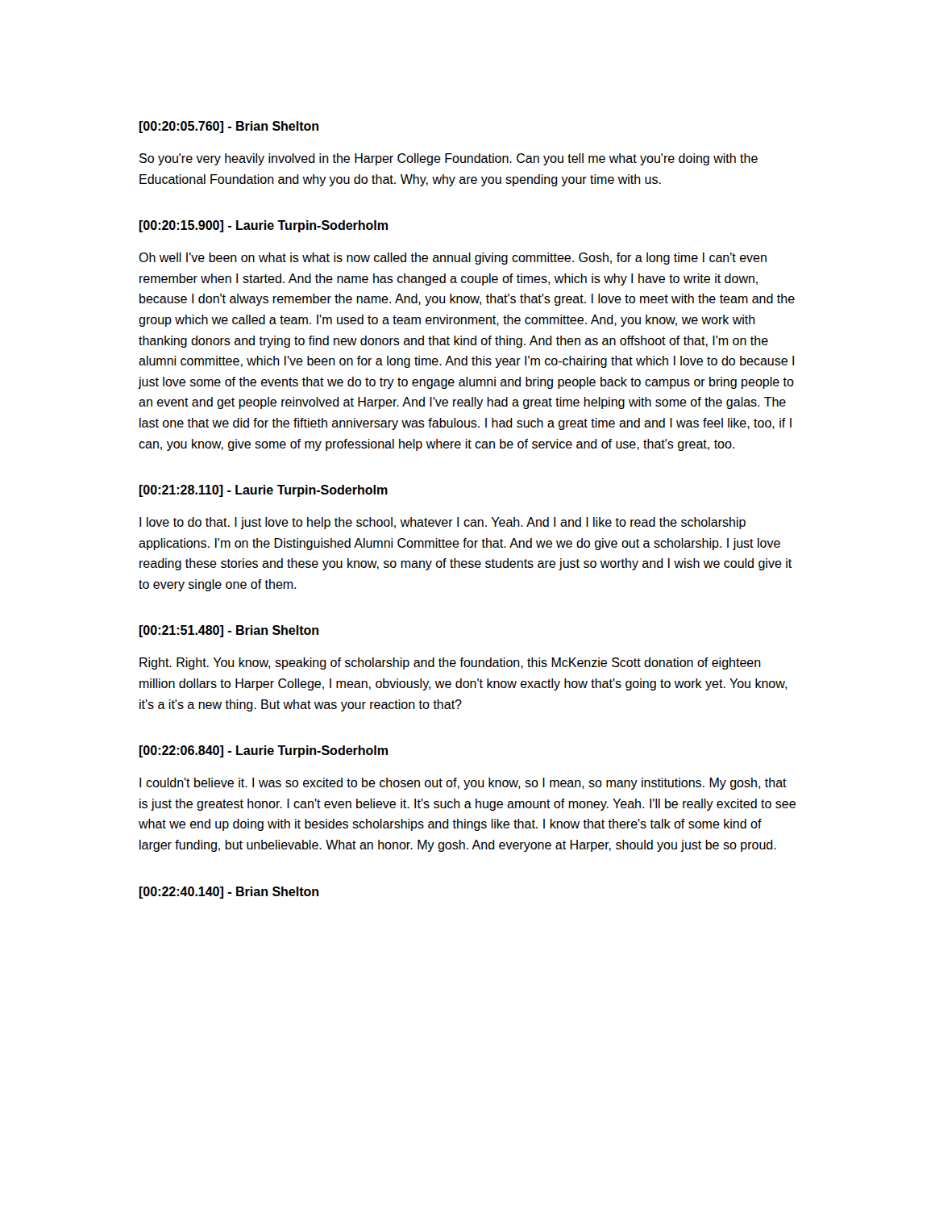[00:20:05.760] - Brian Shelton
So you're very heavily involved in the Harper College Foundation. Can you tell me what you're doing with the Educational Foundation and why you do that. Why, why are you spending your time with us.
[00:20:15.900] - Laurie Turpin-Soderholm
Oh well I've been on what is what is now called the annual giving committee. Gosh, for a long time I can't even remember when I started. And the name has changed a couple of times, which is why I have to write it down, because I don't always remember the name. And, you know, that's that's great. I love to meet with the team and the group which we called a team. I'm used to a team environment, the committee. And, you know, we work with thanking donors and trying to find new donors and that kind of thing. And then as an offshoot of that, I'm on the alumni committee, which I've been on for a long time. And this year I'm co-chairing that which I love to do because I just love some of the events that we do to try to engage alumni and bring people back to campus or bring people to an event and get people reinvolved at Harper. And I've really had a great time helping with some of the galas. The last one that we did for the fiftieth anniversary was fabulous. I had such a great time and and I was feel like, too, if I can, you know, give some of my professional help where it can be of service and of use, that's great, too.
[00:21:28.110] - Laurie Turpin-Soderholm
I love to do that. I just love to help the school, whatever I can. Yeah. And I and I like to read the scholarship applications. I'm on the Distinguished Alumni Committee for that. And we we do give out a scholarship. I just love reading these stories and these you know, so many of these students are just so worthy and I wish we could give it to every single one of them.
[00:21:51.480] - Brian Shelton
Right. Right. You know, speaking of scholarship and the foundation, this McKenzie Scott donation of eighteen million dollars to Harper College, I mean, obviously, we don't know exactly how that's going to work yet. You know, it's a it's a new thing. But what was your reaction to that?
[00:22:06.840] - Laurie Turpin-Soderholm
I couldn't believe it. I was so excited to be chosen out of, you know, so I mean, so many institutions. My gosh, that is just the greatest honor. I can't even believe it. It's such a huge amount of money. Yeah. I'll be really excited to see what we end up doing with it besides scholarships and things like that. I know that there's talk of some kind of larger funding, but unbelievable. What an honor. My gosh. And everyone at Harper, should you just be so proud.
[00:22:40.140] - Brian Shelton